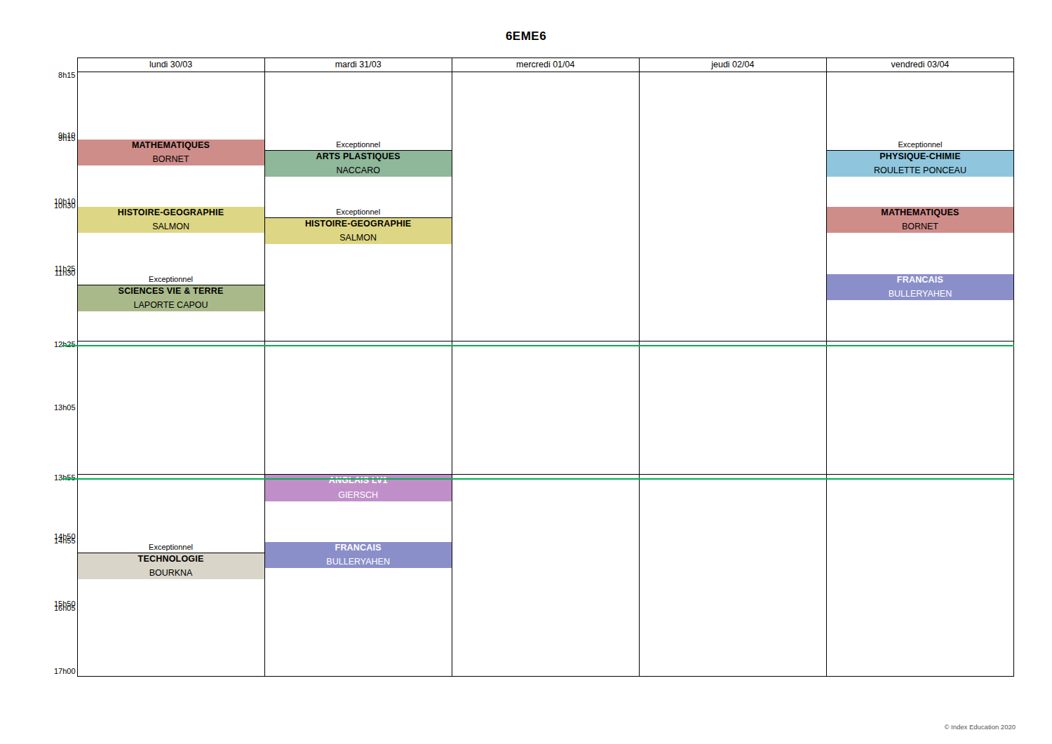6EME6
| | lundi 30/03 | mardi 31/03 | mercredi 01/04 | jeudi 02/04 | vendredi 03/04 |
| --- | --- | --- | --- | --- | --- |
| 8h15 9h10 | | | | | |
| 9h15 10h10 | MATHEMATIQUES BORNET | Exceptionnel ARTS PLASTIQUES NACCARO | | | Exceptionnel PHYSIQUE-CHIMIE ROULETTE PONCEAU |
| 10h30 11h25 | HISTOIRE-GEOGRAPHIE SALMON | Exceptionnel HISTOIRE-GEOGRAPHIE SALMON | | | MATHEMATIQUES BORNET |
| 11h30 | Exceptionnel SCIENCES VIE & TERRE LAPORTE CAPOU | | | | FRANCAIS BULLERYAHEN |
| 12h25 13h05 | | | | | |
| 13h55 14h50 | | ANGLAIS LV1 GIERSCH | | | |
| 14h55 15h50 | Exceptionnel TECHNOLOGIE BOURKNA | FRANCAIS BULLERYAHEN | | | |
| 16h05 17h00 | | | | | |
© Index Education 2020